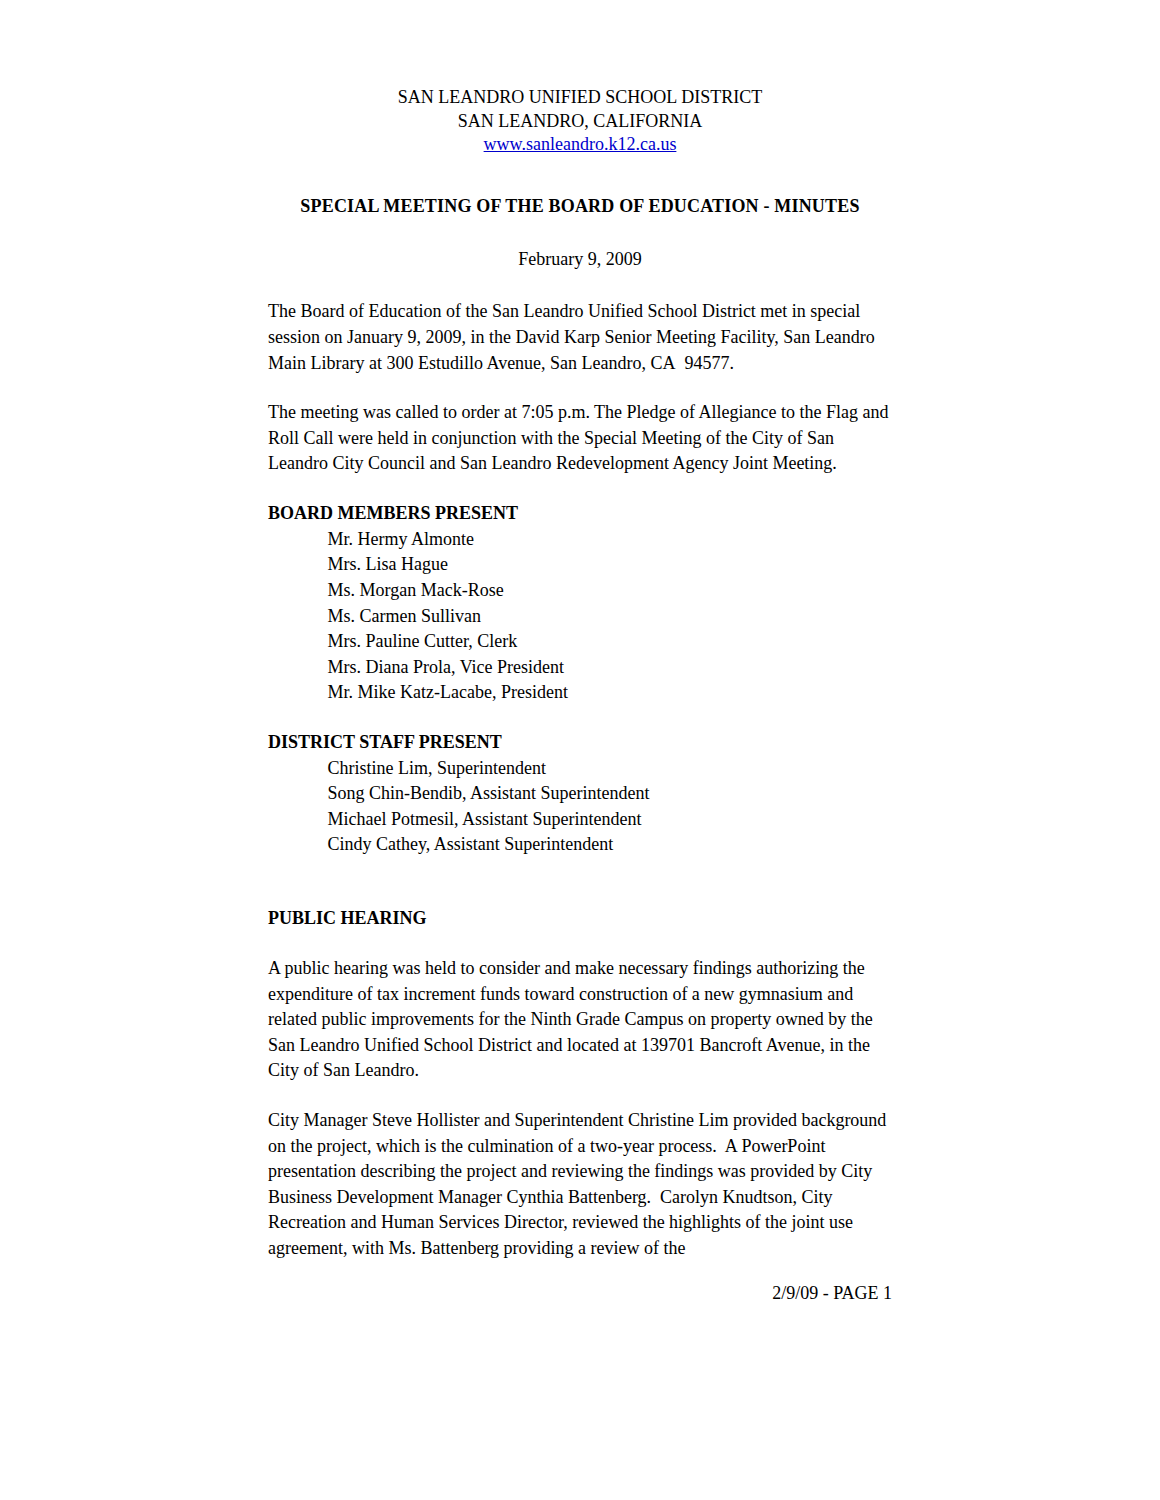SAN LEANDRO UNIFIED SCHOOL DISTRICT
SAN LEANDRO, CALIFORNIA
www.sanleandro.k12.ca.us
SPECIAL MEETING OF THE BOARD OF EDUCATION - MINUTES
February 9, 2009
The Board of Education of the San Leandro Unified School District met in special session on January 9, 2009, in the David Karp Senior Meeting Facility, San Leandro Main Library at 300 Estudillo Avenue, San Leandro, CA 94577.
The meeting was called to order at 7:05 p.m. The Pledge of Allegiance to the Flag and Roll Call were held in conjunction with the Special Meeting of the City of San Leandro City Council and San Leandro Redevelopment Agency Joint Meeting.
BOARD MEMBERS PRESENT
Mr. Hermy Almonte
Mrs. Lisa Hague
Ms. Morgan Mack-Rose
Ms. Carmen Sullivan
Mrs. Pauline Cutter, Clerk
Mrs. Diana Prola, Vice President
Mr. Mike Katz-Lacabe, President
DISTRICT STAFF PRESENT
Christine Lim, Superintendent
Song Chin-Bendib, Assistant Superintendent
Michael Potmesil, Assistant Superintendent
Cindy Cathey, Assistant Superintendent
PUBLIC HEARING
A public hearing was held to consider and make necessary findings authorizing the expenditure of tax increment funds toward construction of a new gymnasium and related public improvements for the Ninth Grade Campus on property owned by the San Leandro Unified School District and located at 139701 Bancroft Avenue, in the City of San Leandro.
City Manager Steve Hollister and Superintendent Christine Lim provided background on the project, which is the culmination of a two-year process. A PowerPoint presentation describing the project and reviewing the findings was provided by City Business Development Manager Cynthia Battenberg. Carolyn Knudtson, City Recreation and Human Services Director, reviewed the highlights of the joint use agreement, with Ms. Battenberg providing a review of the
2/9/09 - PAGE 1